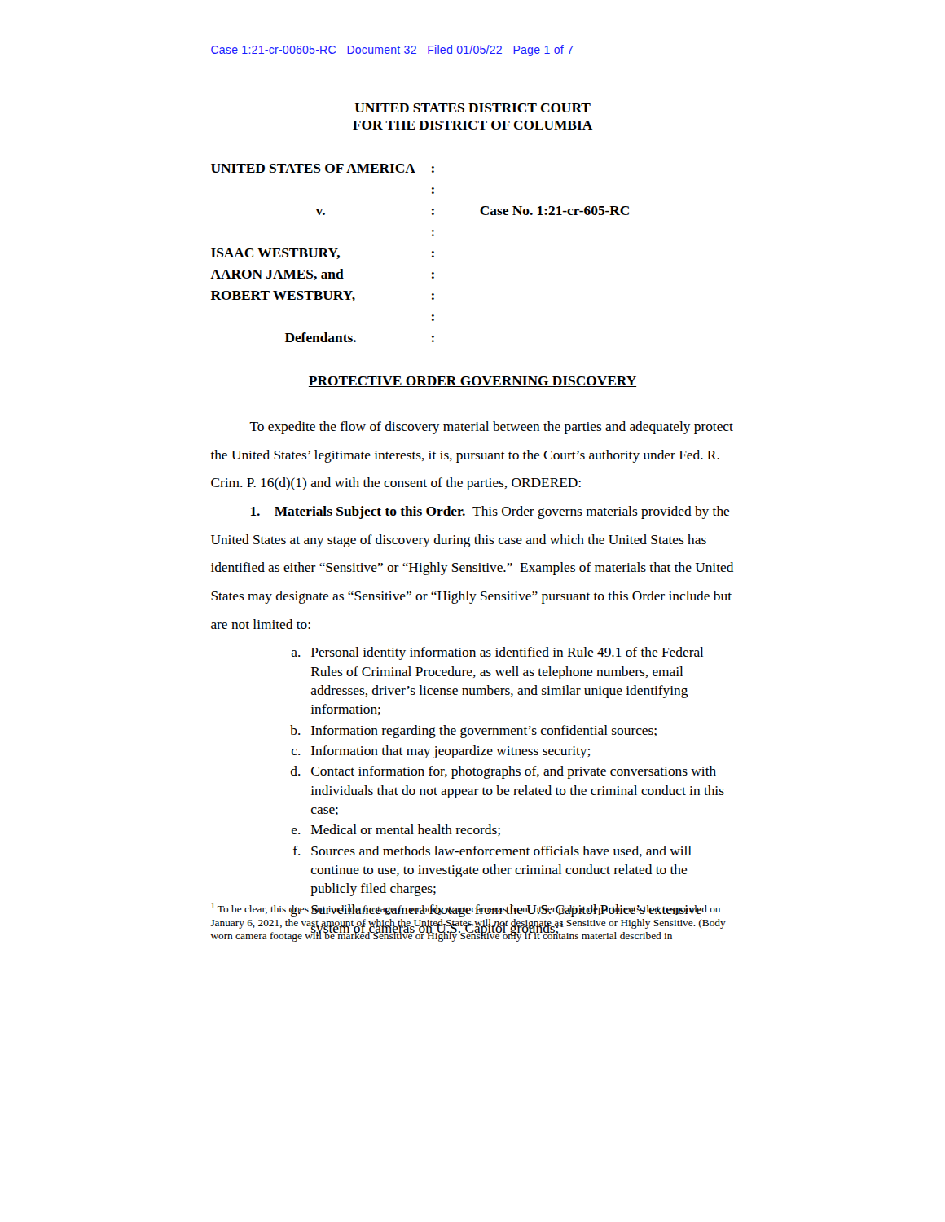Case 1:21-cr-00605-RC Document 32 Filed 01/05/22 Page 1 of 7
UNITED STATES DISTRICT COURT
FOR THE DISTRICT OF COLUMBIA
| UNITED STATES OF AMERICA | : | |
| | : | |
| v. | : | Case No. 1:21-cr-605-RC |
| | : | |
| ISAAC WESTBURY, | : | |
| AARON JAMES, and | : | |
| ROBERT WESTBURY, | : | |
| | : | |
| Defendants. | : | |
PROTECTIVE ORDER GOVERNING DISCOVERY
To expedite the flow of discovery material between the parties and adequately protect the United States’ legitimate interests, it is, pursuant to the Court’s authority under Fed. R. Crim. P. 16(d)(1) and with the consent of the parties, ORDERED:
1. Materials Subject to this Order. This Order governs materials provided by the United States at any stage of discovery during this case and which the United States has identified as either “Sensitive” or “Highly Sensitive.” Examples of materials that the United States may designate as “Sensitive” or “Highly Sensitive” pursuant to this Order include but are not limited to:
Personal identity information as identified in Rule 49.1 of the Federal Rules of Criminal Procedure, as well as telephone numbers, email addresses, driver’s license numbers, and similar unique identifying information;
Information regarding the government’s confidential sources;
Information that may jeopardize witness security;
Contact information for, photographs of, and private conversations with individuals that do not appear to be related to the criminal conduct in this case;
Medical or mental health records;
Sources and methods law-enforcement officials have used, and will continue to use, to investigate other criminal conduct related to the publicly filed charges;
Surveillance camera footage from the U.S. Capitol Police’s extensive system of cameras on U.S. Capitol grounds;1
1 To be clear, this does not include footage from body worn cameras from other police departments that responded on January 6, 2021, the vast amount of which the United States will not designate as Sensitive or Highly Sensitive. (Body worn camera footage will be marked Sensitive or Highly Sensitive only if it contains material described in